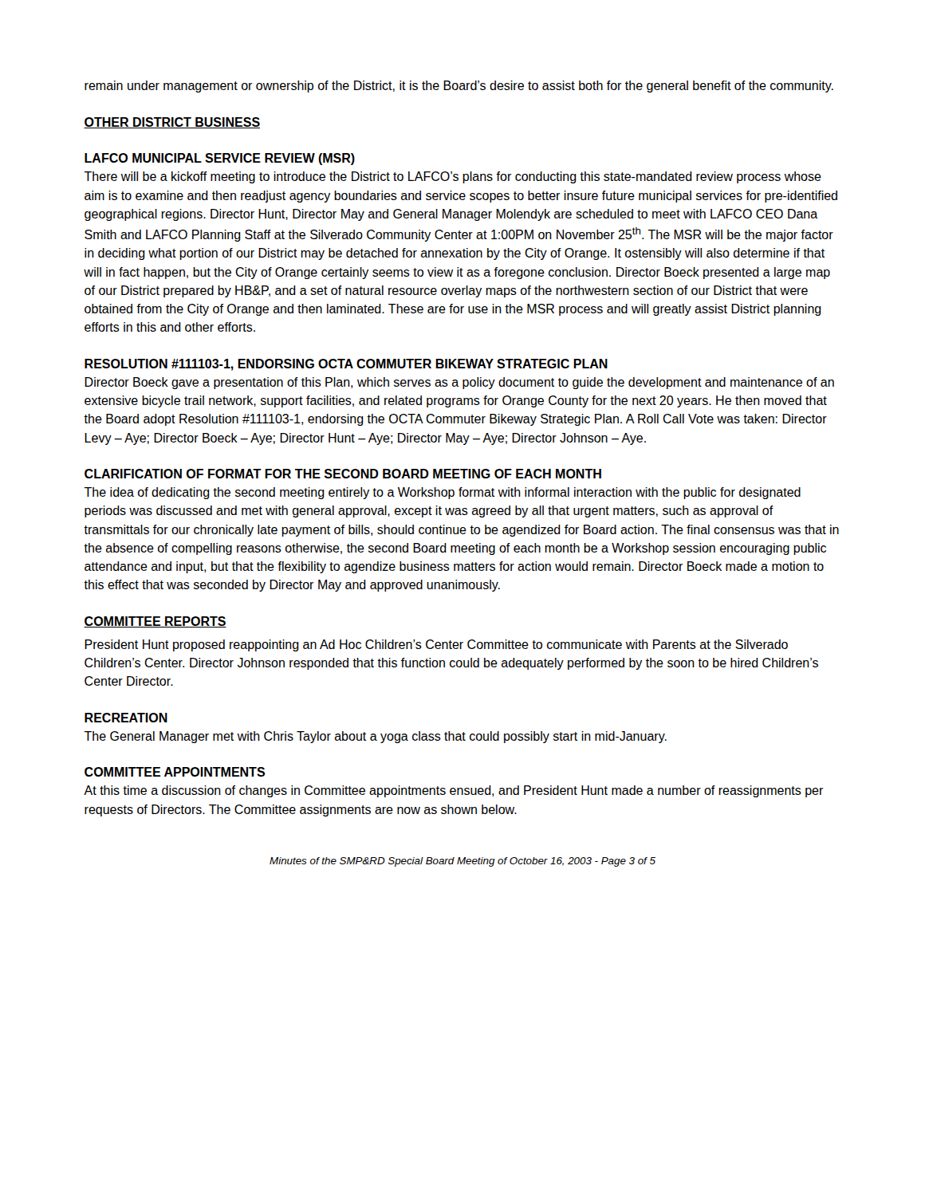remain under management or ownership of the District, it is the Board’s desire to assist both for the general benefit of the community.
OTHER DISTRICT BUSINESS
LAFCO MUNICIPAL SERVICE REVIEW (MSR)
There will be a kickoff meeting to introduce the District to LAFCO’s plans for conducting this state-mandated review process whose aim is to examine and then readjust agency boundaries and service scopes to better insure future municipal services for pre-identified geographical regions. Director Hunt, Director May and General Manager Molendyk are scheduled to meet with LAFCO CEO Dana Smith and LAFCO Planning Staff at the Silverado Community Center at 1:00PM on November 25th. The MSR will be the major factor in deciding what portion of our District may be detached for annexation by the City of Orange. It ostensibly will also determine if that will in fact happen, but the City of Orange certainly seems to view it as a foregone conclusion. Director Boeck presented a large map of our District prepared by HB&P, and a set of natural resource overlay maps of the northwestern section of our District that were obtained from the City of Orange and then laminated. These are for use in the MSR process and will greatly assist District planning efforts in this and other efforts.
RESOLUTION #111103-1, ENDORSING OCTA COMMUTER BIKEWAY STRATEGIC PLAN
Director Boeck gave a presentation of this Plan, which serves as a policy document to guide the development and maintenance of an extensive bicycle trail network, support facilities, and related programs for Orange County for the next 20 years. He then moved that the Board adopt Resolution #111103-1, endorsing the OCTA Commuter Bikeway Strategic Plan. A Roll Call Vote was taken: Director Levy – Aye; Director Boeck – Aye; Director Hunt – Aye; Director May – Aye; Director Johnson – Aye.
CLARIFICATION OF FORMAT FOR THE SECOND BOARD MEETING OF EACH MONTH
The idea of dedicating the second meeting entirely to a Workshop format with informal interaction with the public for designated periods was discussed and met with general approval, except it was agreed by all that urgent matters, such as approval of transmittals for our chronically late payment of bills, should continue to be agendized for Board action. The final consensus was that in the absence of compelling reasons otherwise, the second Board meeting of each month be a Workshop session encouraging public attendance and input, but that the flexibility to agendize business matters for action would remain. Director Boeck made a motion to this effect that was seconded by Director May and approved unanimously.
COMMITTEE REPORTS
President Hunt proposed reappointing an Ad Hoc Children’s Center Committee to communicate with Parents at the Silverado Children’s Center. Director Johnson responded that this function could be adequately performed by the soon to be hired Children’s Center Director.
RECREATION
The General Manager met with Chris Taylor about a yoga class that could possibly start in mid-January.
COMMITTEE APPOINTMENTS
At this time a discussion of changes in Committee appointments ensued, and President Hunt made a number of reassignments per requests of Directors. The Committee assignments are now as shown below.
Minutes of the SMP&RD Special Board Meeting of October 16, 2003 - Page 3 of 5